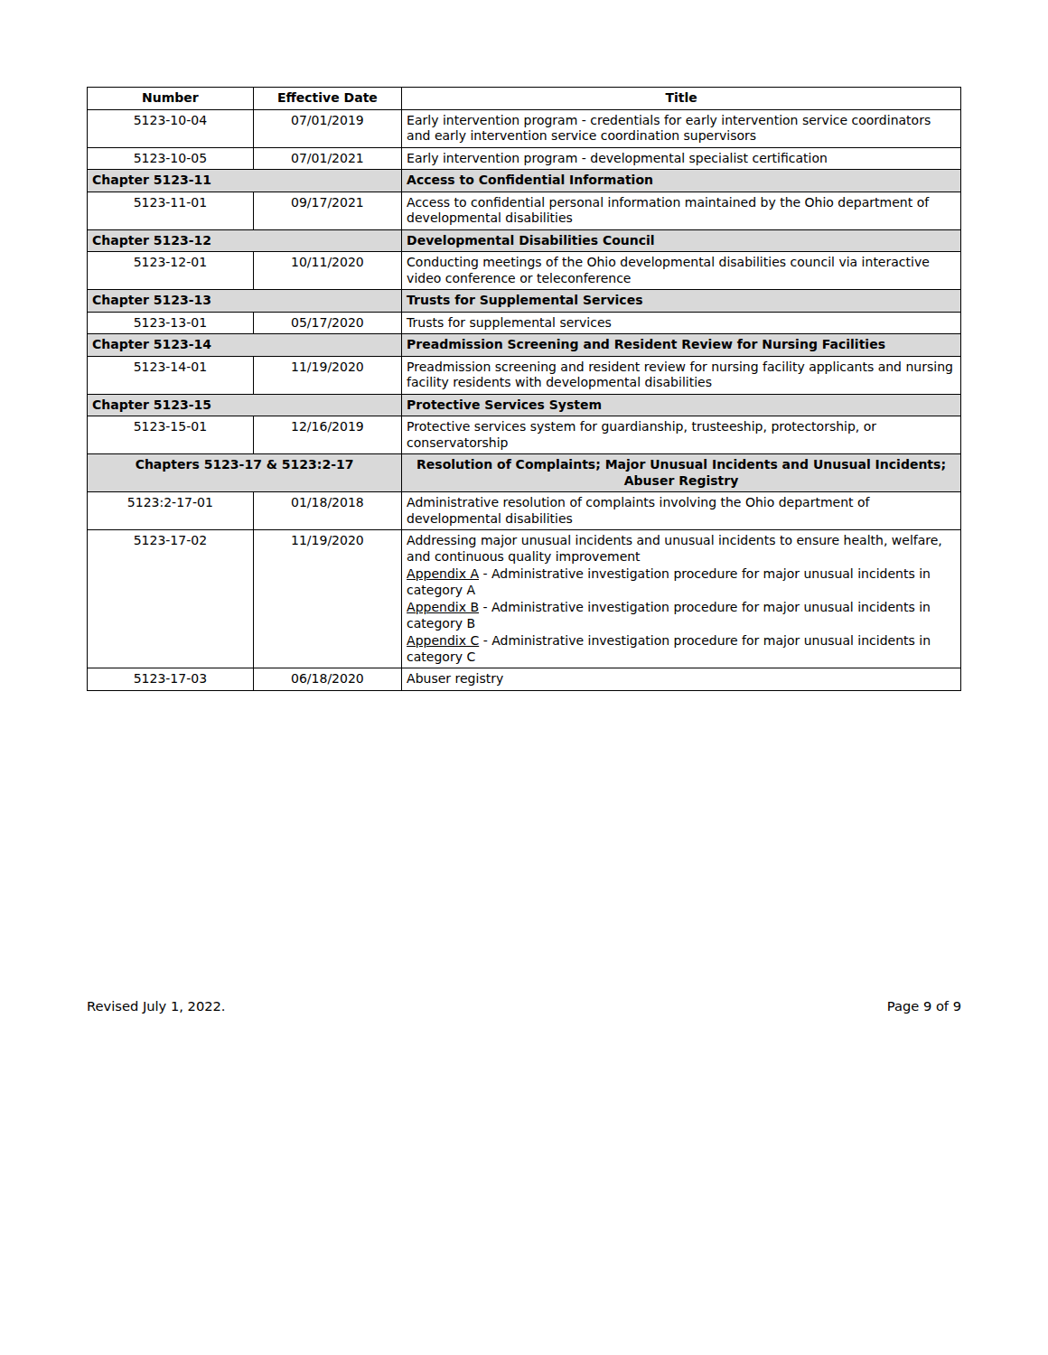| Number | Effective Date | Title |
| --- | --- | --- |
| 5123-10-04 | 07/01/2019 | Early intervention program - credentials for early intervention service coordinators and early intervention service coordination supervisors |
| 5123-10-05 | 07/01/2021 | Early intervention program - developmental specialist certification |
| Chapter 5123-11 | Access to Confidential Information |
| 5123-11-01 | 09/17/2021 | Access to confidential personal information maintained by the Ohio department of developmental disabilities |
| Chapter 5123-12 | Developmental Disabilities Council |
| 5123-12-01 | 10/11/2020 | Conducting meetings of the Ohio developmental disabilities council via interactive video conference or teleconference |
| Chapter 5123-13 | Trusts for Supplemental Services |
| 5123-13-01 | 05/17/2020 | Trusts for supplemental services |
| Chapter 5123-14 | Preadmission Screening and Resident Review for Nursing Facilities |
| 5123-14-01 | 11/19/2020 | Preadmission screening and resident review for nursing facility applicants and nursing facility residents with developmental disabilities |
| Chapter 5123-15 | Protective Services System |
| 5123-15-01 | 12/16/2019 | Protective services system for guardianship, trusteeship, protectorship, or conservatorship |
| Chapters 5123-17 & 5123:2-17 | Resolution of Complaints; Major Unusual Incidents and Unusual Incidents; Abuser Registry |
| 5123:2-17-01 | 01/18/2018 | Administrative resolution of complaints involving the Ohio department of developmental disabilities |
| 5123-17-02 | 11/19/2020 | Addressing major unusual incidents and unusual incidents to ensure health, welfare, and continuous quality improvement Appendix A - Administrative investigation procedure for major unusual incidents in category A Appendix B - Administrative investigation procedure for major unusual incidents in category B Appendix C - Administrative investigation procedure for major unusual incidents in category C |
| 5123-17-03 | 06/18/2020 | Abuser registry |
Revised July 1, 2022. Page 9 of 9